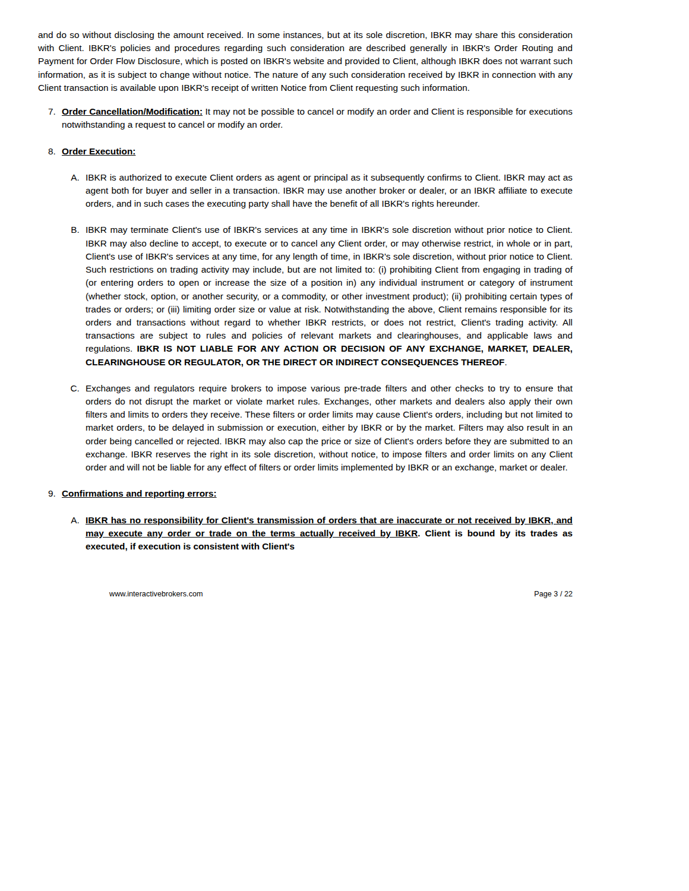and do so without disclosing the amount received. In some instances, but at its sole discretion, IBKR may share this consideration with Client. IBKR's policies and procedures regarding such consideration are described generally in IBKR's Order Routing and Payment for Order Flow Disclosure, which is posted on IBKR's website and provided to Client, although IBKR does not warrant such information, as it is subject to change without notice. The nature of any such consideration received by IBKR in connection with any Client transaction is available upon IBKR's receipt of written Notice from Client requesting such information.
Order Cancellation/Modification: It may not be possible to cancel or modify an order and Client is responsible for executions notwithstanding a request to cancel or modify an order.
Order Execution:
IBKR is authorized to execute Client orders as agent or principal as it subsequently confirms to Client. IBKR may act as agent both for buyer and seller in a transaction. IBKR may use another broker or dealer, or an IBKR affiliate to execute orders, and in such cases the executing party shall have the benefit of all IBKR's rights hereunder.
IBKR may terminate Client's use of IBKR's services at any time in IBKR's sole discretion without prior notice to Client. IBKR may also decline to accept, to execute or to cancel any Client order, or may otherwise restrict, in whole or in part, Client's use of IBKR's services at any time, for any length of time, in IBKR's sole discretion, without prior notice to Client. Such restrictions on trading activity may include, but are not limited to: (i) prohibiting Client from engaging in trading of (or entering orders to open or increase the size of a position in) any individual instrument or category of instrument (whether stock, option, or another security, or a commodity, or other investment product); (ii) prohibiting certain types of trades or orders; or (iii) limiting order size or value at risk. Notwithstanding the above, Client remains responsible for its orders and transactions without regard to whether IBKR restricts, or does not restrict, Client's trading activity. All transactions are subject to rules and policies of relevant markets and clearinghouses, and applicable laws and regulations. IBKR IS NOT LIABLE FOR ANY ACTION OR DECISION OF ANY EXCHANGE, MARKET, DEALER, CLEARINGHOUSE OR REGULATOR, OR THE DIRECT OR INDIRECT CONSEQUENCES THEREOF.
Exchanges and regulators require brokers to impose various pre-trade filters and other checks to try to ensure that orders do not disrupt the market or violate market rules. Exchanges, other markets and dealers also apply their own filters and limits to orders they receive. These filters or order limits may cause Client's orders, including but not limited to market orders, to be delayed in submission or execution, either by IBKR or by the market. Filters may also result in an order being cancelled or rejected. IBKR may also cap the price or size of Client's orders before they are submitted to an exchange. IBKR reserves the right in its sole discretion, without notice, to impose filters and order limits on any Client order and will not be liable for any effect of filters or order limits implemented by IBKR or an exchange, market or dealer.
Confirmations and reporting errors:
IBKR has no responsibility for Client's transmission of orders that are inaccurate or not received by IBKR, and may execute any order or trade on the terms actually received by IBKR. Client is bound by its trades as executed, if execution is consistent with Client's
www.interactivebrokers.com Page 3 / 22